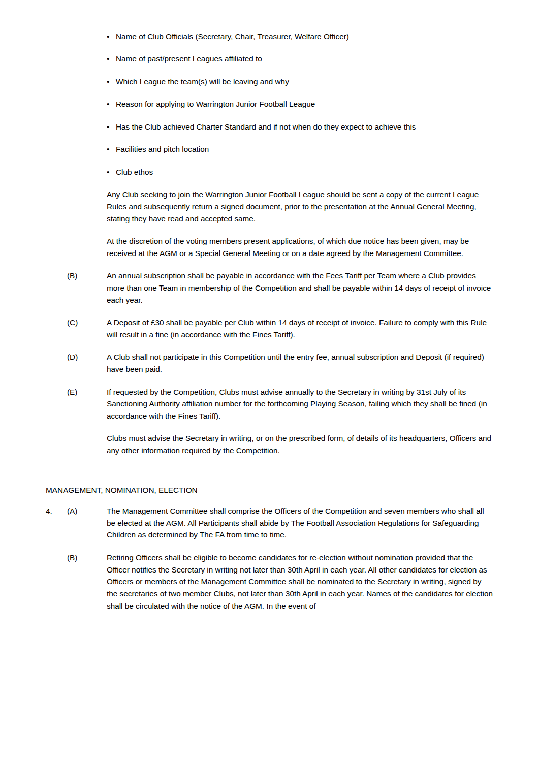Name of Club Officials (Secretary, Chair, Treasurer, Welfare Officer)
Name of past/present Leagues affiliated to
Which League the team(s) will be leaving and why
Reason for applying to Warrington Junior Football League
Has the Club achieved Charter Standard and if not when do they expect to achieve this
Facilities and pitch location
Club ethos
Any Club seeking to join the Warrington Junior Football League should be sent a copy of the current League Rules and subsequently return a signed document, prior to the presentation at the Annual General Meeting, stating they have read and accepted same.
At the discretion of the voting members present applications, of which due notice has been given, may be received at the AGM or a Special General Meeting or on a date agreed by the Management Committee.
| | (B) | An annual subscription shall be payable in accordance with the Fees Tariff per Team where a Club provides more than one Team in membership of the Competition and shall be payable within 14 days of receipt of invoice each year. |
| | (C) | A Deposit of £30 shall be payable per Club within 14 days of receipt of invoice. Failure to comply with this Rule will result in a fine (in accordance with the Fines Tariff). |
| | (D) | A Club shall not participate in this Competition until the entry fee, annual subscription and Deposit (if required) have been paid. |
| | (E) | If requested by the Competition, Clubs must advise annually to the Secretary in writing by 31st July of its Sanctioning Authority affiliation number for the forthcoming Playing Season, failing which they shall be fined (in accordance with the Fines Tariff). Clubs must advise the Secretary in writing, or on the prescribed form, of details of its headquarters, Officers and any other information required by the Competition. |
MANAGEMENT, NOMINATION, ELECTION
| 4. | (A) | The Management Committee shall comprise the Officers of the Competition and seven members who shall all be elected at the AGM. All Participants shall abide by The Football Association Regulations for Safeguarding Children as determined by The FA from time to time. |
| | (B) | Retiring Officers shall be eligible to become candidates for re-election without nomination provided that the Officer notifies the Secretary in writing not later than 30th April in each year. All other candidates for election as Officers or members of the Management Committee shall be nominated to the Secretary in writing, signed by the secretaries of two member Clubs, not later than 30th April in each year. Names of the candidates for election shall be circulated with the notice of the AGM. In the event of |